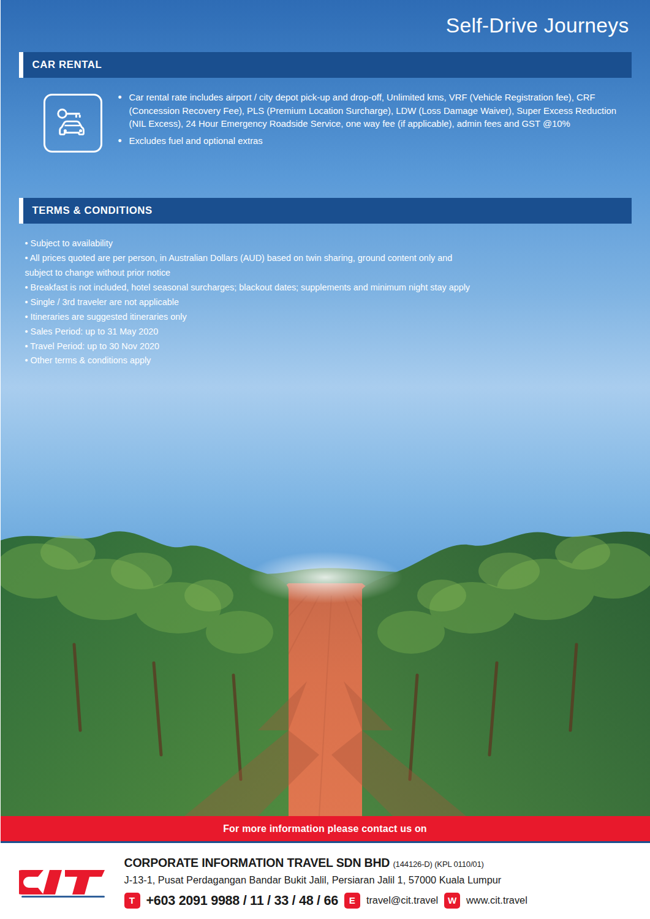Self-Drive Journeys
CAR RENTAL
Car rental rate includes airport / city depot pick-up and drop-off, Unlimited kms, VRF (Vehicle Registration fee), CRF (Concession Recovery Fee), PLS (Premium Location Surcharge), LDW (Loss Damage Waiver), Super Excess Reduction (NIL Excess), 24 Hour Emergency Roadside Service, one way fee (if applicable), admin fees and GST @10%
Excludes fuel and optional extras
TERMS & CONDITIONS
• Subject to availability
• All prices quoted are per person, in Australian Dollars (AUD) based on twin sharing, ground content only and
subject to change without prior notice
• Breakfast is not included, hotel seasonal surcharges; blackout dates; supplements and minimum night stay apply
• Single / 3rd traveler are not applicable
• Itineraries are suggested itineraries only
• Sales Period: up to 31 May 2020
• Travel Period: up to 30 Nov 2020
• Other terms & conditions apply
For more information please contact us on
CORPORATE INFORMATION TRAVEL SDN BHD (144126-D) (KPL 0110/01)
J-13-1, Pusat Perdagangan Bandar Bukit Jalil, Persiaran Jalil 1, 57000 Kuala Lumpur
T +603 2091 9988 / 11 / 33 / 48 / 66 E travel@cit.travel W www.cit.travel